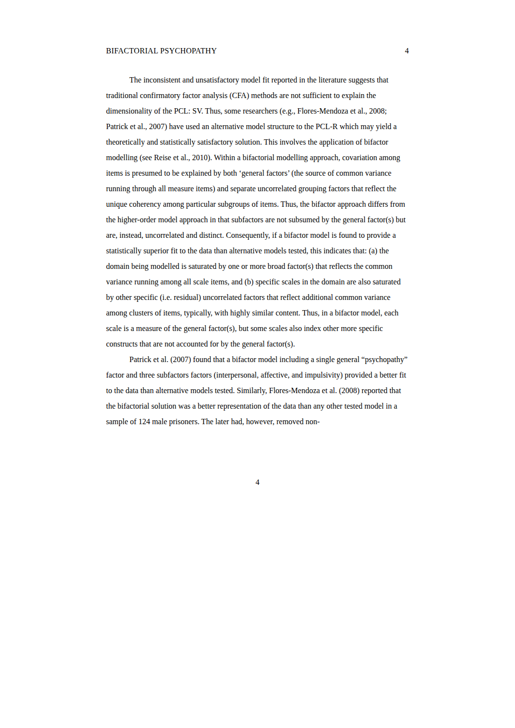Bifactorial Psychopathy 4
The inconsistent and unsatisfactory model fit reported in the literature suggests that traditional confirmatory factor analysis (CFA) methods are not sufficient to explain the dimensionality of the PCL: SV. Thus, some researchers (e.g., Flores-Mendoza et al., 2008; Patrick et al., 2007) have used an alternative model structure to the PCL-R which may yield a theoretically and statistically satisfactory solution. This involves the application of bifactor modelling (see Reise et al., 2010). Within a bifactorial modelling approach, covariation among items is presumed to be explained by both ‘general factors’ (the source of common variance running through all measure items) and separate uncorrelated grouping factors that reflect the unique coherency among particular subgroups of items. Thus, the bifactor approach differs from the higher-order model approach in that subfactors are not subsumed by the general factor(s) but are, instead, uncorrelated and distinct. Consequently, if a bifactor model is found to provide a statistically superior fit to the data than alternative models tested, this indicates that: (a) the domain being modelled is saturated by one or more broad factor(s) that reflects the common variance running among all scale items, and (b) specific scales in the domain are also saturated by other specific (i.e. residual) uncorrelated factors that reflect additional common variance among clusters of items, typically, with highly similar content. Thus, in a bifactor model, each scale is a measure of the general factor(s), but some scales also index other more specific constructs that are not accounted for by the general factor(s).
Patrick et al. (2007) found that a bifactor model including a single general “psychopathy” factor and three subfactors factors (interpersonal, affective, and impulsivity) provided a better fit to the data than alternative models tested. Similarly, Flores-Mendoza et al. (2008) reported that the bifactorial solution was a better representation of the data than any other tested model in a sample of 124 male prisoners. The later had, however, removed non-
4